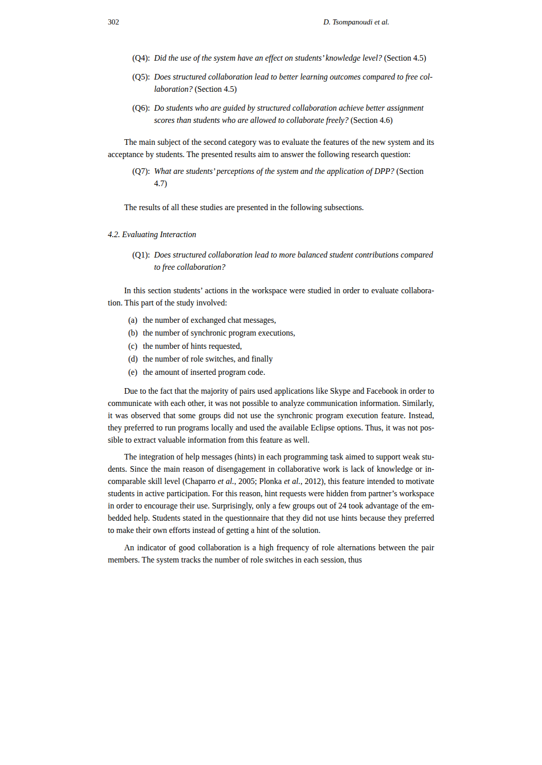302 D. Tsompanoudi et al.
(Q4): Did the use of the system have an effect on students’ knowledge level? (Section 4.5)
(Q5): Does structured collaboration lead to better learning outcomes compared to free collaboration? (Section 4.5)
(Q6): Do students who are guided by structured collaboration achieve better assignment scores than students who are allowed to collaborate freely? (Section 4.6)
The main subject of the second category was to evaluate the features of the new system and its acceptance by students. The presented results aim to answer the following research question:
(Q7): What are students’ perceptions of the system and the application of DPP? (Section 4.7)
The results of all these studies are presented in the following subsections.
4.2. Evaluating Interaction
(Q1): Does structured collaboration lead to more balanced student contributions compared to free collaboration?
In this section students’ actions in the workspace were studied in order to evaluate collaboration. This part of the study involved:
(a) the number of exchanged chat messages,
(b) the number of synchronic program executions,
(c) the number of hints requested,
(d) the number of role switches, and finally
(e) the amount of inserted program code.
Due to the fact that the majority of pairs used applications like Skype and Facebook in order to communicate with each other, it was not possible to analyze communication information. Similarly, it was observed that some groups did not use the synchronic program execution feature. Instead, they preferred to run programs locally and used the available Eclipse options. Thus, it was not possible to extract valuable information from this feature as well.
The integration of help messages (hints) in each programming task aimed to support weak students. Since the main reason of disengagement in collaborative work is lack of knowledge or incomparable skill level (Chaparro et al., 2005; Plonka et al., 2012), this feature intended to motivate students in active participation. For this reason, hint requests were hidden from partner’s workspace in order to encourage their use. Surprisingly, only a few groups out of 24 took advantage of the embedded help. Students stated in the questionnaire that they did not use hints because they preferred to make their own efforts instead of getting a hint of the solution.
An indicator of good collaboration is a high frequency of role alternations between the pair members. The system tracks the number of role switches in each session, thus